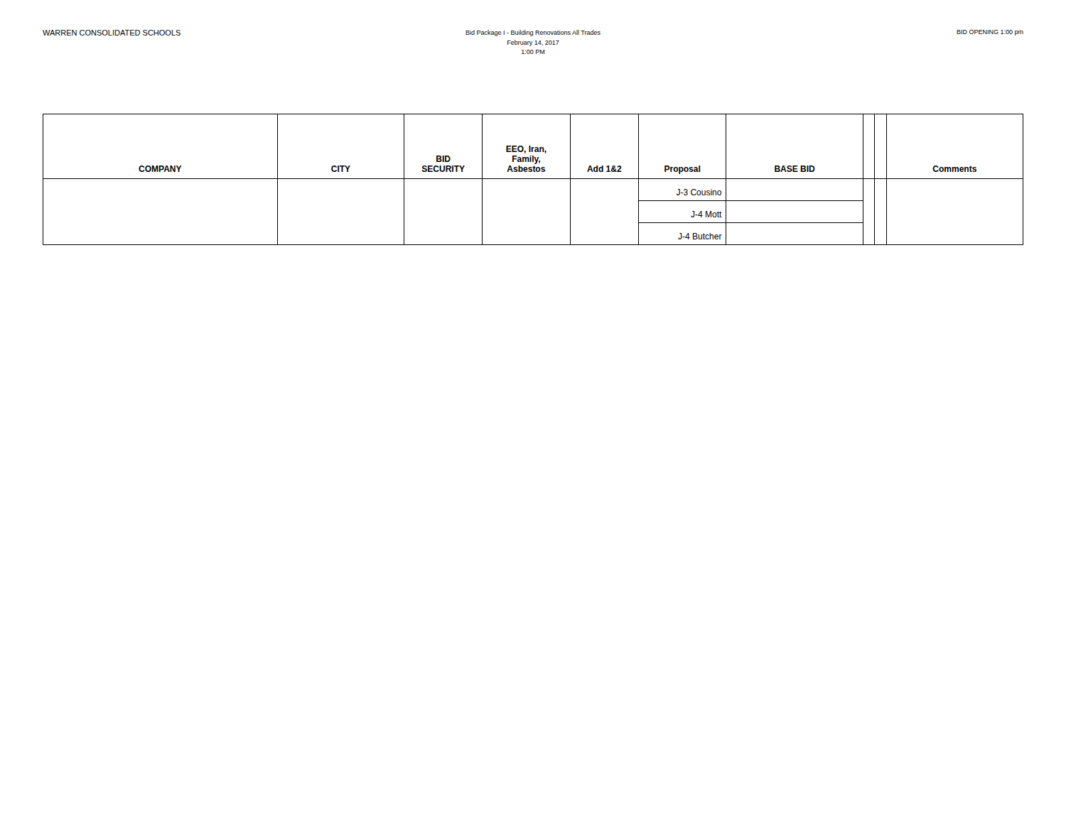WARREN CONSOLIDATED SCHOOLS
Bid Package I - Building Renovations All Trades
February 14, 2017
1:00 PM
BID OPENING 1:00 pm
| COMPANY | CITY | BID SECURITY | EEO, Iran, Family, Asbestos | Add 1&2 | Proposal | BASE BID | | | Comments |
| --- | --- | --- | --- | --- | --- | --- | --- | --- | --- |
| | | | | | J-3 Cousino | | | | |
| J-4 Mott | | | |
| J-4 Butcher | | | |